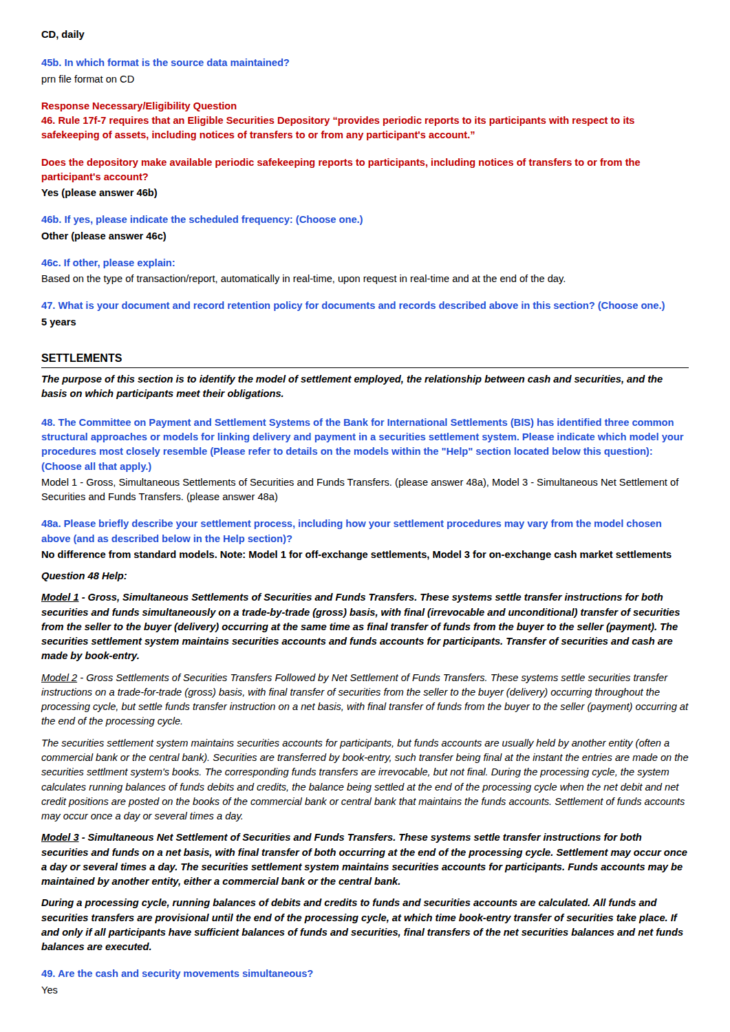CD, daily
45b. In which format is the source data maintained?
prn file format on CD
Response Necessary/Eligibility Question
46. Rule 17f-7 requires that an Eligible Securities Depository “provides periodic reports to its participants with respect to its safekeeping of assets, including notices of transfers to or from any participant's account.”
Does the depository make available periodic safekeeping reports to participants, including notices of transfers to or from the participant's account?
Yes (please answer 46b)
46b. If yes, please indicate the scheduled frequency: (Choose one.)
Other (please answer 46c)
46c. If other, please explain:
Based on the type of transaction/report, automatically in real-time, upon request in real-time and at the end of the day.
47. What is your document and record retention policy for documents and records described above in this section? (Choose one.)
5 years
SETTLEMENTS
The purpose of this section is to identify the model of settlement employed, the relationship between cash and securities, and the basis on which participants meet their obligations.
48. The Committee on Payment and Settlement Systems of the Bank for International Settlements (BIS) has identified three common structural approaches or models for linking delivery and payment in a securities settlement system. Please indicate which model your procedures most closely resemble (Please refer to details on the models within the "Help" section located below this question): (Choose all that apply.)
Model 1 - Gross, Simultaneous Settlements of Securities and Funds Transfers. (please answer 48a), Model 3 - Simultaneous Net Settlement of Securities and Funds Transfers. (please answer 48a)
48a. Please briefly describe your settlement process, including how your settlement procedures may vary from the model chosen above (and as described below in the Help section)?
No difference from standard models. Note: Model 1 for off-exchange settlements, Model 3 for on-exchange cash market settlements
Question 48 Help:
Model 1 - Gross, Simultaneous Settlements of Securities and Funds Transfers. These systems settle transfer instructions for both securities and funds simultaneously on a trade-by-trade (gross) basis, with final (irrevocable and unconditional) transfer of securities from the seller to the buyer (delivery) occurring at the same time as final transfer of funds from the buyer to the seller (payment). The securities settlement system maintains securities accounts and funds accounts for participants. Transfer of securities and cash are made by book-entry.
Model 2 - Gross Settlements of Securities Transfers Followed by Net Settlement of Funds Transfers. These systems settle securities transfer instructions on a trade-for-trade (gross) basis, with final transfer of securities from the seller to the buyer (delivery) occurring throughout the processing cycle, but settle funds transfer instruction on a net basis, with final transfer of funds from the buyer to the seller (payment) occurring at the end of the processing cycle.
The securities settlement system maintains securities accounts for participants, but funds accounts are usually held by another entity (often a commercial bank or the central bank). Securities are transferred by book-entry, such transfer being final at the instant the entries are made on the securities settlment system's books. The corresponding funds transfers are irrevocable, but not final. During the processing cycle, the system calculates running balances of funds debits and credits, the balance being settled at the end of the processing cycle when the net debit and net credit positions are posted on the books of the commercial bank or central bank that maintains the funds accounts. Settlement of funds accounts may occur once a day or several times a day.
Model 3 - Simultaneous Net Settlement of Securities and Funds Transfers. These systems settle transfer instructions for both securities and funds on a net basis, with final transfer of both occurring at the end of the processing cycle. Settlement may occur once a day or several times a day. The securities settlement system maintains securities accounts for participants. Funds accounts may be maintained by another entity, either a commercial bank or the central bank.
During a processing cycle, running balances of debits and credits to funds and securities accounts are calculated. All funds and securities transfers are provisional until the end of the processing cycle, at which time book-entry transfer of securities take place. If and only if all participants have sufficient balances of funds and securities, final transfers of the net securities balances and net funds balances are executed.
49. Are the cash and security movements simultaneous?
Yes